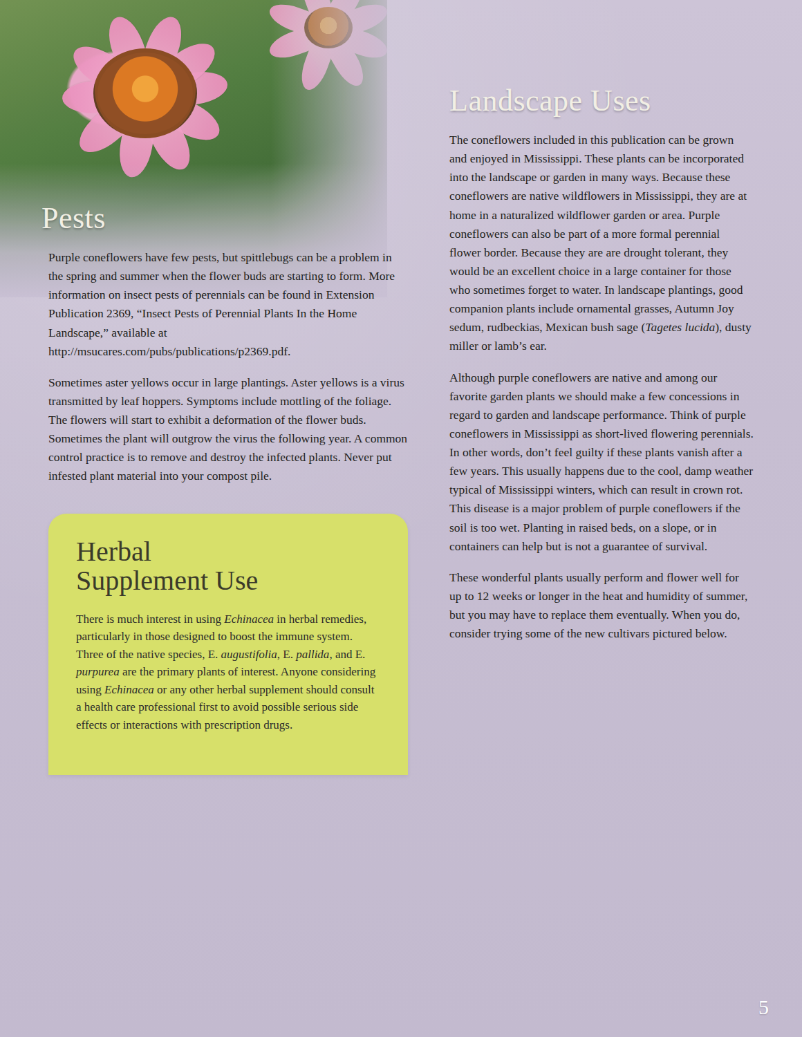Pests
Purple coneflowers have few pests, but spittlebugs can be a problem in the spring and summer when the flower buds are starting to form. More information on insect pests of perennials can be found in Extension Publication 2369, “Insect Pests of Perennial Plants In the Home Landscape,” available at http://msucares.com/pubs/publications/p2369.pdf.
Sometimes aster yellows occur in large plantings. Aster yellows is a virus transmitted by leaf hoppers. Symptoms include mottling of the foliage. The flowers will start to exhibit a deformation of the flower buds. Sometimes the plant will outgrow the virus the following year. A common control practice is to remove and destroy the infected plants. Never put infested plant material into your compost pile.
Herbal
Supplement Use
There is much interest in using Echinacea in herbal remedies, particularly in those designed to boost the immune system. Three of the native species, E. augustifolia, E. pallida, and E. purpurea are the primary plants of interest. Anyone considering using Echinacea or any other herbal supplement should consult a health care professional first to avoid possible serious side effects or interactions with prescription drugs.
Landscape Uses
The coneflowers included in this publication can be grown and enjoyed in Mississippi. These plants can be incorporated into the landscape or garden in many ways. Because these coneflowers are native wildflowers in Mississippi, they are at home in a naturalized wildflower garden or area. Purple coneflowers can also be part of a more formal perennial flower border. Because they are are drought tolerant, they would be an excellent choice in a large container for those who sometimes forget to water. In landscape plantings, good companion plants include ornamental grasses, Autumn Joy sedum, rudbeckias, Mexican bush sage (Tagetes lucida), dusty miller or lamb’s ear.
Although purple coneflowers are native and among our favorite garden plants we should make a few concessions in regard to garden and landscape performance. Think of purple coneflowers in Mississippi as short-lived flowering perennials. In other words, don’t feel guilty if these plants vanish after a few years. This usually happens due to the cool, damp weather typical of Mississippi winters, which can result in crown rot. This disease is a major problem of purple coneflowers if the soil is too wet. Planting in raised beds, on a slope, or in containers can help but is not a guarantee of survival.
These wonderful plants usually perform and flower well for up to 12 weeks or longer in the heat and humidity of summer, but you may have to replace them eventually. When you do, consider trying some of the new cultivars pictured below.
5